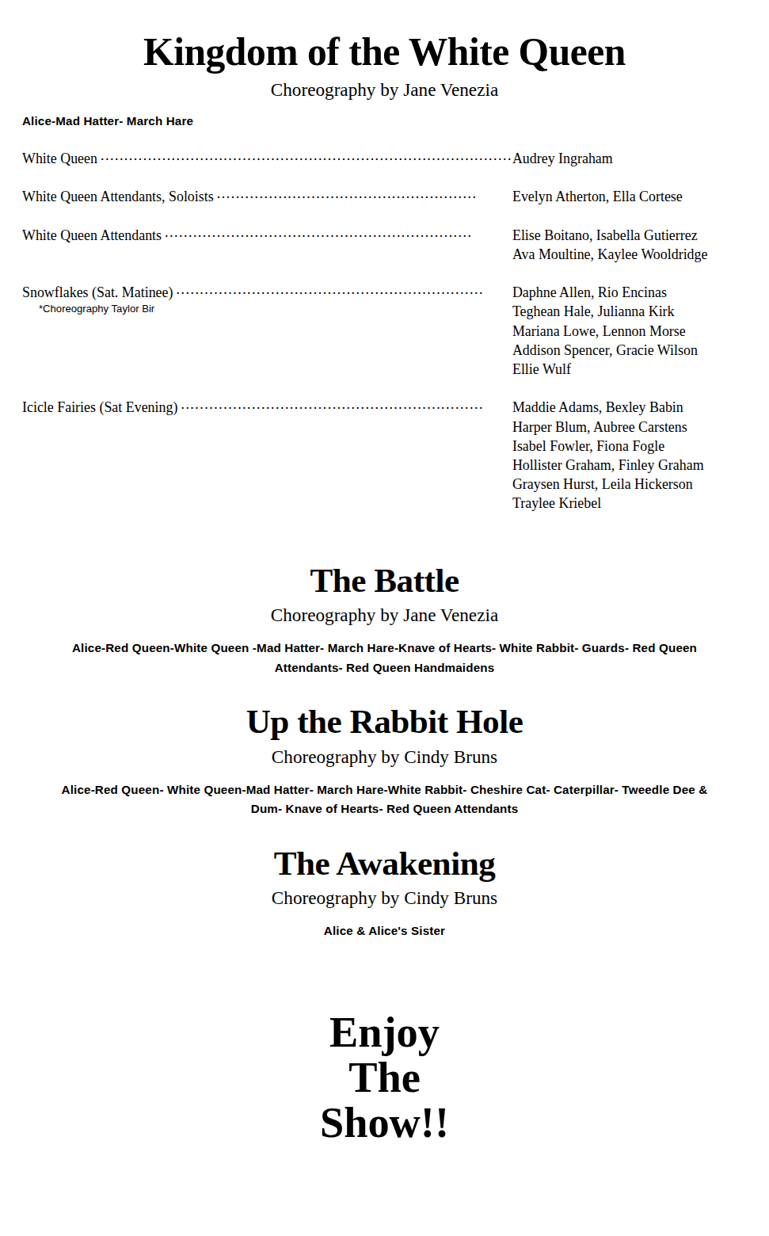Kingdom of the White Queen
Choreography by Jane Venezia
Alice-Mad Hatter- March Hare
| White Queen ....................................................................................... | Audrey Ingraham |
| White Queen Attendants, Soloists ....................................................... | Evelyn Atherton, Ella Cortese |
| White Queen Attendants ................................................................. | Elise Boitano, Isabella Gutierrez Ava Moultine, Kaylee Wooldridge |
| Snowflakes (Sat. Matinee) ................................................................. *Choreography Taylor Bir | Daphne Allen, Rio Encinas Teghean Hale, Julianna Kirk Mariana Lowe, Lennon Morse Addison Spencer, Gracie Wilson Ellie Wulf |
| Icicle Fairies (Sat Evening) ................................................................ | Maddie Adams, Bexley Babin Harper Blum, Aubree Carstens Isabel Fowler, Fiona Fogle Hollister Graham, Finley Graham Graysen Hurst, Leila Hickerson Traylee Kriebel |
The Battle
Choreography by Jane Venezia
Alice-Red Queen-White Queen -Mad Hatter- March Hare-Knave of Hearts- White Rabbit- Guards- Red Queen Attendants- Red Queen Handmaidens
Up the Rabbit Hole
Choreography by Cindy Bruns
Alice-Red Queen- White Queen-Mad Hatter- March Hare-White Rabbit- Cheshire Cat- Caterpillar- Tweedle Dee & Dum- Knave of Hearts- Red Queen Attendants
The Awakening
Choreography by Cindy Bruns
Alice & Alice's Sister
Enjoy The Show!!